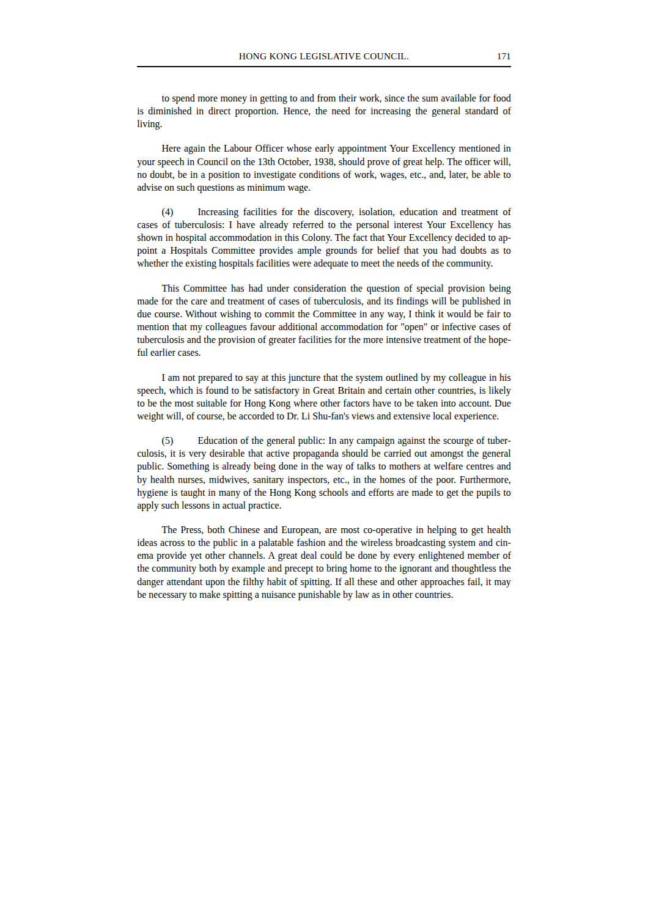HONG KONG LEGISLATIVE COUNCIL. 171
to spend more money in getting to and from their work, since the sum available for food is diminished in direct proportion. Hence, the need for increasing the general standard of living.
Here again the Labour Officer whose early appointment Your Excellency mentioned in your speech in Council on the 13th October, 1938, should prove of great help. The officer will, no doubt, be in a position to investigate conditions of work, wages, etc., and, later, be able to advise on such questions as minimum wage.
(4) Increasing facilities for the discovery, isolation, education and treatment of cases of tuberculosis: I have already referred to the personal interest Your Excellency has shown in hospital accommodation in this Colony. The fact that Your Excellency decided to appoint a Hospitals Committee provides ample grounds for belief that you had doubts as to whether the existing hospitals facilities were adequate to meet the needs of the community.
This Committee has had under consideration the question of special provision being made for the care and treatment of cases of tuberculosis, and its findings will be published in due course. Without wishing to commit the Committee in any way, I think it would be fair to mention that my colleagues favour additional accommodation for "open" or infective cases of tuberculosis and the provision of greater facilities for the more intensive treatment of the hopeful earlier cases.
I am not prepared to say at this juncture that the system outlined by my colleague in his speech, which is found to be satisfactory in Great Britain and certain other countries, is likely to be the most suitable for Hong Kong where other factors have to be taken into account. Due weight will, of course, be accorded to Dr. Li Shu-fan's views and extensive local experience.
(5) Education of the general public: In any campaign against the scourge of tuberculosis, it is very desirable that active propaganda should be carried out amongst the general public. Something is already being done in the way of talks to mothers at welfare centres and by health nurses, midwives, sanitary inspectors, etc., in the homes of the poor. Furthermore, hygiene is taught in many of the Hong Kong schools and efforts are made to get the pupils to apply such lessons in actual practice.
The Press, both Chinese and European, are most co-operative in helping to get health ideas across to the public in a palatable fashion and the wireless broadcasting system and cinema provide yet other channels. A great deal could be done by every enlightened member of the community both by example and precept to bring home to the ignorant and thoughtless the danger attendant upon the filthy habit of spitting. If all these and other approaches fail, it may be necessary to make spitting a nuisance punishable by law as in other countries.